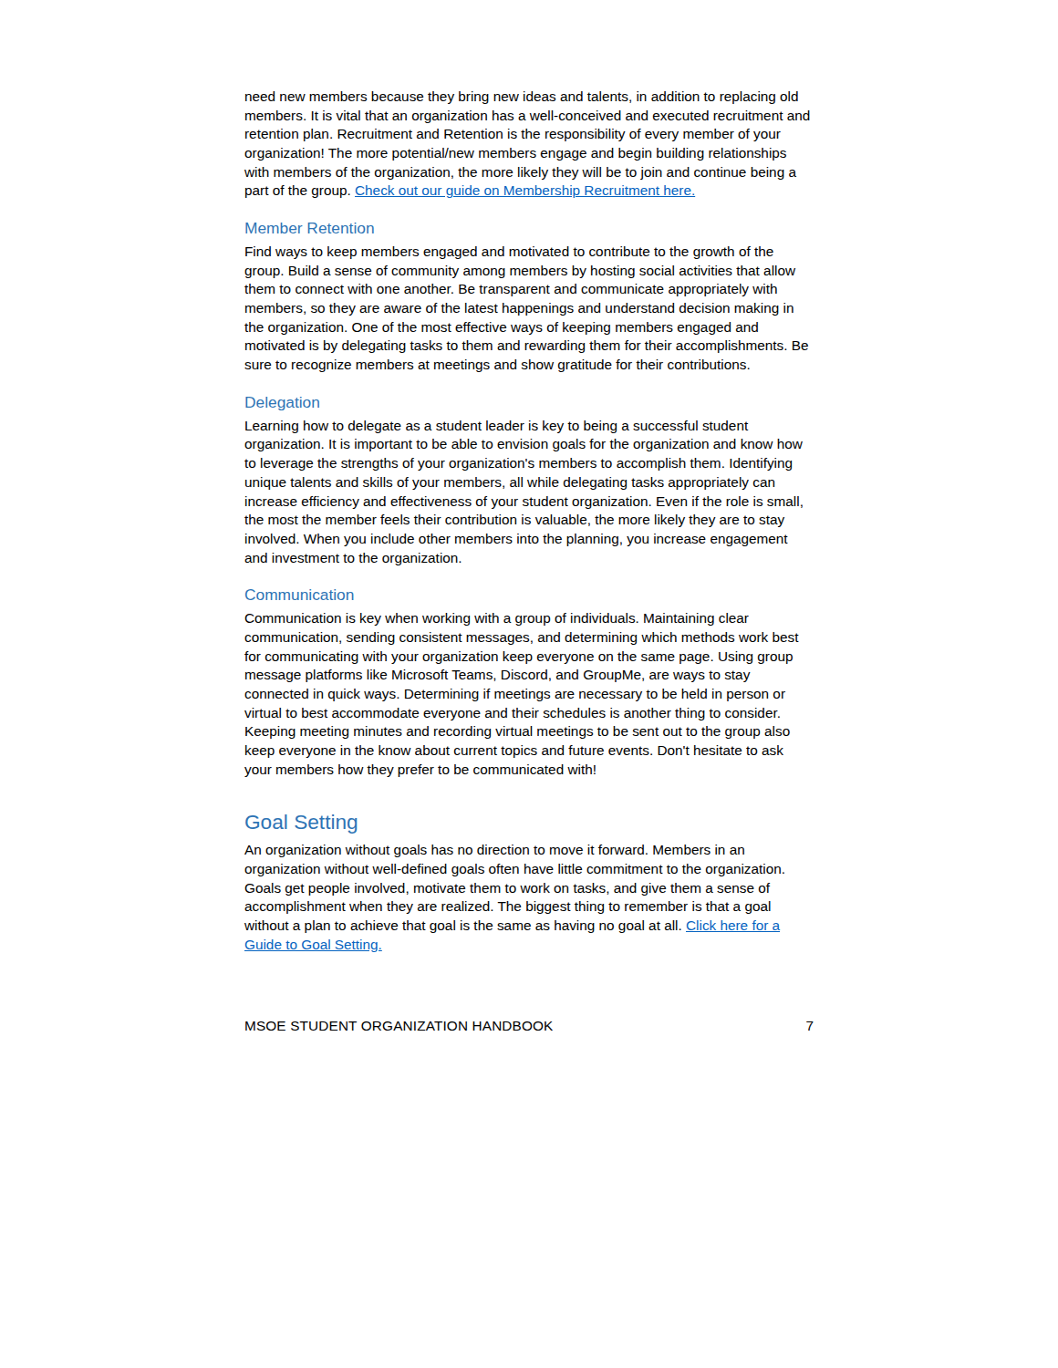need new members because they bring new ideas and talents, in addition to replacing old members. It is vital that an organization has a well-conceived and executed recruitment and retention plan. Recruitment and Retention is the responsibility of every member of your organization! The more potential/new members engage and begin building relationships with members of the organization, the more likely they will be to join and continue being a part of the group. Check out our guide on Membership Recruitment here.
Member Retention
Find ways to keep members engaged and motivated to contribute to the growth of the group. Build a sense of community among members by hosting social activities that allow them to connect with one another. Be transparent and communicate appropriately with members, so they are aware of the latest happenings and understand decision making in the organization. One of the most effective ways of keeping members engaged and motivated is by delegating tasks to them and rewarding them for their accomplishments. Be sure to recognize members at meetings and show gratitude for their contributions.
Delegation
Learning how to delegate as a student leader is key to being a successful student organization. It is important to be able to envision goals for the organization and know how to leverage the strengths of your organization's members to accomplish them. Identifying unique talents and skills of your members, all while delegating tasks appropriately can increase efficiency and effectiveness of your student organization. Even if the role is small, the most the member feels their contribution is valuable, the more likely they are to stay involved. When you include other members into the planning, you increase engagement and investment to the organization.
Communication
Communication is key when working with a group of individuals. Maintaining clear communication, sending consistent messages, and determining which methods work best for communicating with your organization keep everyone on the same page. Using group message platforms like Microsoft Teams, Discord, and GroupMe, are ways to stay connected in quick ways. Determining if meetings are necessary to be held in person or virtual to best accommodate everyone and their schedules is another thing to consider. Keeping meeting minutes and recording virtual meetings to be sent out to the group also keep everyone in the know about current topics and future events. Don't hesitate to ask your members how they prefer to be communicated with!
Goal Setting
An organization without goals has no direction to move it forward. Members in an organization without well-defined goals often have little commitment to the organization. Goals get people involved, motivate them to work on tasks, and give them a sense of accomplishment when they are realized. The biggest thing to remember is that a goal without a plan to achieve that goal is the same as having no goal at all. Click here for a Guide to Goal Setting.
MSOE STUDENT ORGANIZATION HANDBOOK 7